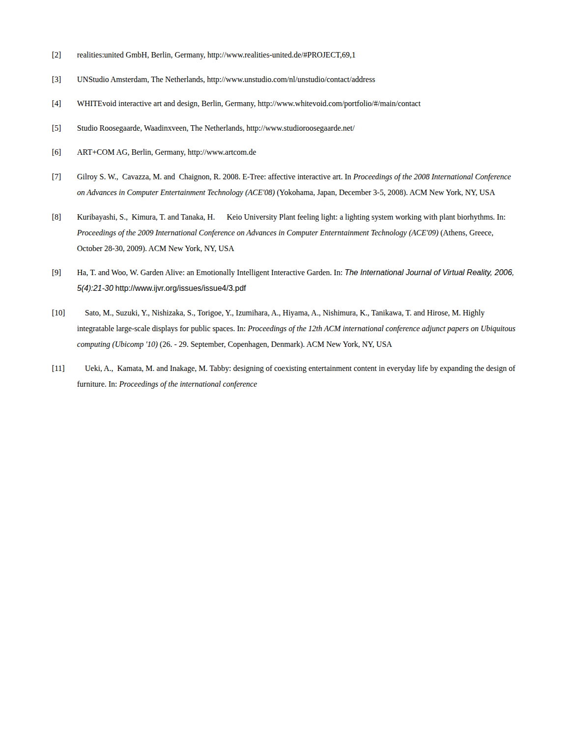[2] realities:united GmbH, Berlin, Germany, http://www.realities-united.de/#PROJECT,69,1
[3] UNStudio Amsterdam, The Netherlands, http://www.unstudio.com/nl/unstudio/contact/address
[4] WHITEvoid interactive art and design, Berlin, Germany, http://www.whitevoid.com/portfolio/#/main/contact
[5] Studio Roosegaarde, Waadinxveen, The Netherlands, http://www.studioroosegaarde.net/
[6] ART+COM AG, Berlin, Germany, http://www.artcom.de
[7] Gilroy S. W., Cavazza, M. and Chaignon, R. 2008. E-Tree: affective interactive art. In Proceedings of the 2008 International Conference on Advances in Computer Entertainment Technology (ACE'08) (Yokohama, Japan, December 3-5, 2008). ACM New York, NY, USA
[8] Kuribayashi, S., Kimura, T. and Tanaka, H. Keio University Plant feeling light: a lighting system working with plant biorhythms. In: Proceedings of the 2009 International Conference on Advances in Computer Enterntainment Technology (ACE'09) (Athens, Greece, October 28-30, 2009). ACM New York, NY, USA
[9] Ha, T. and Woo, W. Garden Alive: an Emotionally Intelligent Interactive Garden. In: The International Journal of Virtual Reality, 2006, 5(4):21-30 http://www.ijvr.org/issues/issue4/3.pdf
[10] Sato, M., Suzuki, Y., Nishizaka, S., Torigoe, Y., Izumihara, A., Hiyama, A., Nishimura, K., Tanikawa, T. and Hirose, M. Highly integratable large-scale displays for public spaces. In: Proceedings of the 12th ACM international conference adjunct papers on Ubiquitous computing (Ubicomp '10) (26. - 29. September, Copenhagen, Denmark). ACM New York, NY, USA
[11] Ueki, A., Kamata, M. and Inakage, M. Tabby: designing of coexisting entertainment content in everyday life by expanding the design of furniture. In: Proceedings of the international conference